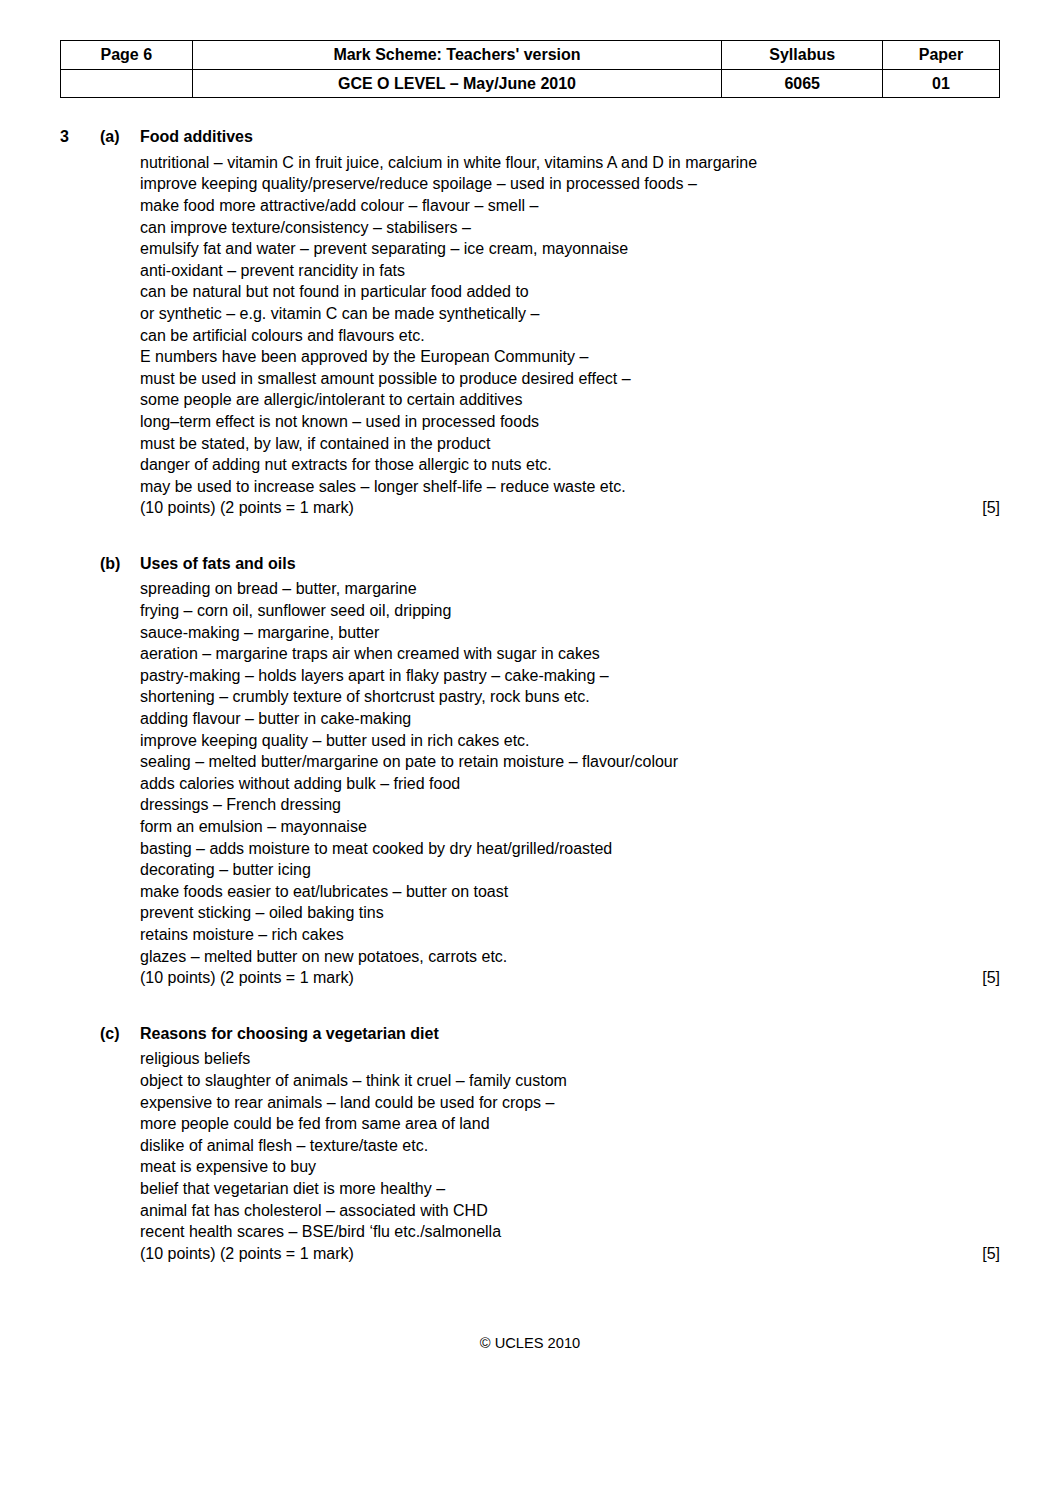| Page 6 | Mark Scheme: Teachers' version | Syllabus | Paper |
| | GCE O LEVEL – May/June 2010 | 6065 | 01 |
3
(a)
Food additives
nutritional – vitamin C in fruit juice, calcium in white flour, vitamins A and D in margarine
improve keeping quality/preserve/reduce spoilage – used in processed foods –
make food more attractive/add colour – flavour – smell –
can improve texture/consistency – stabilisers –
emulsify fat and water – prevent separating – ice cream, mayonnaise
anti-oxidant – prevent rancidity in fats
can be natural but not found in particular food added to
or synthetic – e.g. vitamin C can be made synthetically –
can be artificial colours and flavours etc.
E numbers have been approved by the European Community –
must be used in smallest amount possible to produce desired effect –
some people are allergic/intolerant to certain additives
long–term effect is not known – used in processed foods
must be stated, by law, if contained in the product
danger of adding nut extracts for those allergic to nuts etc.
may be used to increase sales – longer shelf-life – reduce waste etc.
(10 points) (2 points = 1 mark)[5]
(b)
Uses of fats and oils
spreading on bread – butter, margarine
frying – corn oil, sunflower seed oil, dripping
sauce-making – margarine, butter
aeration – margarine traps air when creamed with sugar in cakes
pastry-making – holds layers apart in flaky pastry – cake-making –
shortening – crumbly texture of shortcrust pastry, rock buns etc.
adding flavour – butter in cake-making
improve keeping quality – butter used in rich cakes etc.
sealing – melted butter/margarine on pate to retain moisture – flavour/colour
adds calories without adding bulk – fried food
dressings – French dressing
form an emulsion – mayonnaise
basting – adds moisture to meat cooked by dry heat/grilled/roasted
decorating – butter icing
make foods easier to eat/lubricates – butter on toast
prevent sticking – oiled baking tins
retains moisture – rich cakes
glazes – melted butter on new potatoes, carrots etc.
(10 points) (2 points = 1 mark)[5]
(c)
Reasons for choosing a vegetarian diet
religious beliefs
object to slaughter of animals – think it cruel – family custom
expensive to rear animals – land could be used for crops –
more people could be fed from same area of land
dislike of animal flesh – texture/taste etc.
meat is expensive to buy
belief that vegetarian diet is more healthy –
animal fat has cholesterol – associated with CHD
recent health scares – BSE/bird ‘flu etc./salmonella
(10 points) (2 points = 1 mark)[5]
© UCLES 2010